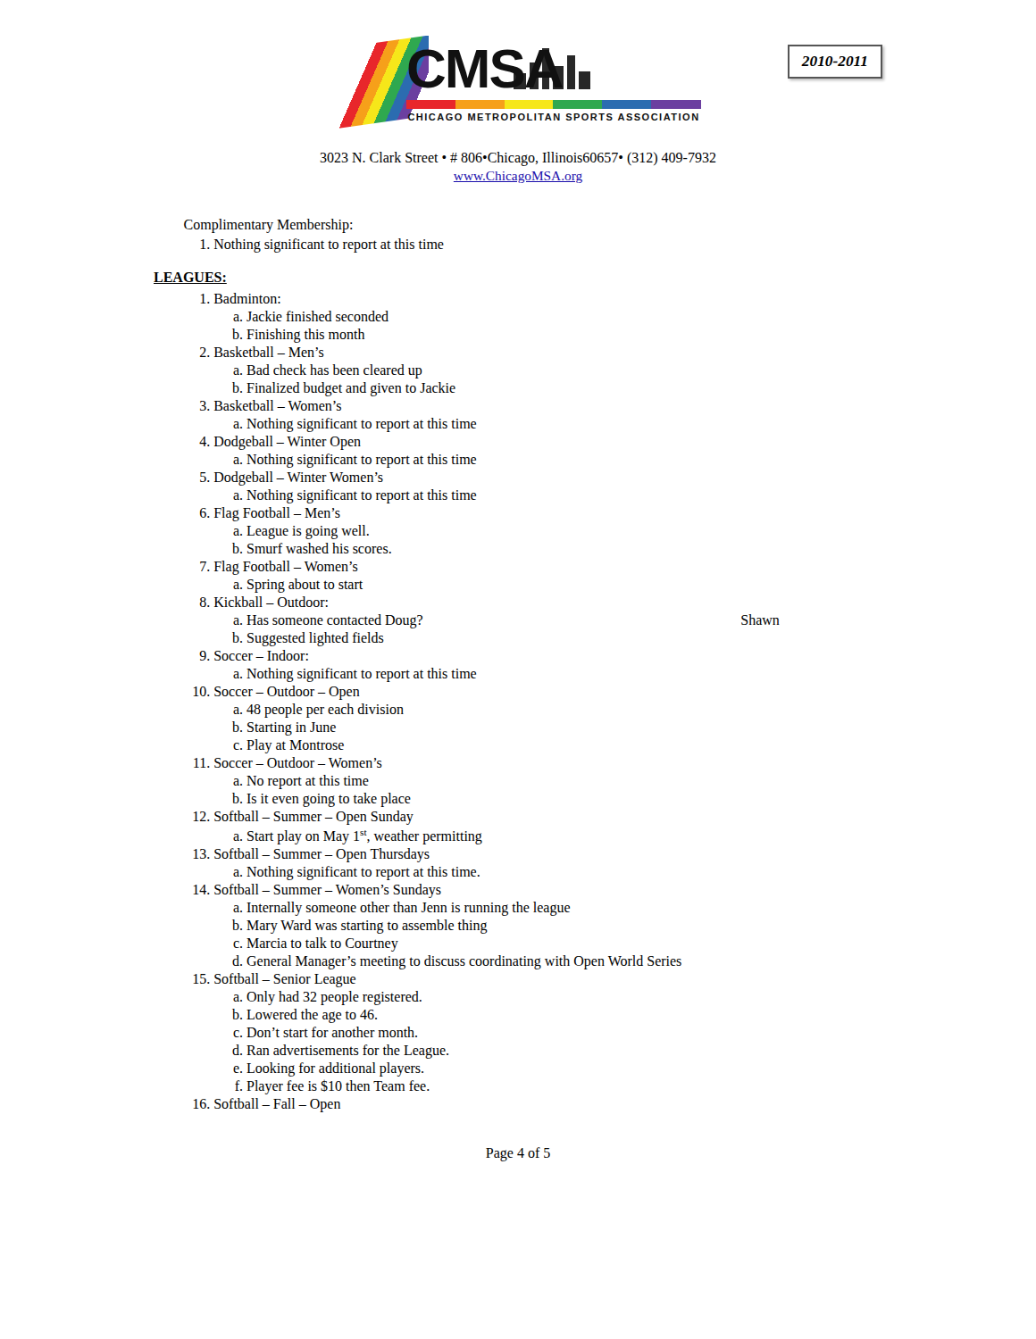2010-2011
CMSA
CHICAGO METROPOLITAN SPORTS ASSOCIATION
3023 N. Clark Street • # 806•Chicago, Illinois60657• (312) 409-7932
www.ChicagoMSA.org
Complimentary Membership:
Nothing significant to report at this time
Leagues:
Badminton:
Jackie finished seconded
Finishing this month
Basketball – Men’s
Bad check has been cleared up
Finalized budget and given to Jackie
Basketball – Women’s
Nothing significant to report at this time
Dodgeball – Winter Open
Nothing significant to report at this time
Dodgeball – Winter Women’s
Nothing significant to report at this time
Flag Football – Men’s
League is going well.
Smurf washed his scores.
Flag Football – Women’s
Spring about to start
Kickball – Outdoor:
Has someone contacted Doug? Shawn
Suggested lighted fields
Soccer – Indoor:
Nothing significant to report at this time
Soccer – Outdoor – Open
48 people per each division
Starting in June
Play at Montrose
Soccer – Outdoor – Women’s
No report at this time
Is it even going to take place
Softball – Summer – Open Sunday
Start play on May 1st, weather permitting
Softball – Summer – Open Thursdays
Nothing significant to report at this time.
Softball – Summer – Women’s Sundays
Internally someone other than Jenn is running the league
Mary Ward was starting to assemble thing
Marcia to talk to Courtney
General Manager’s meeting to discuss coordinating with Open World Series
Softball – Senior League
Only had 32 people registered.
Lowered the age to 46.
Don’t start for another month.
Ran advertisements for the League.
Looking for additional players.
Player fee is $10 then Team fee.
Softball – Fall – Open
Page 4 of 5